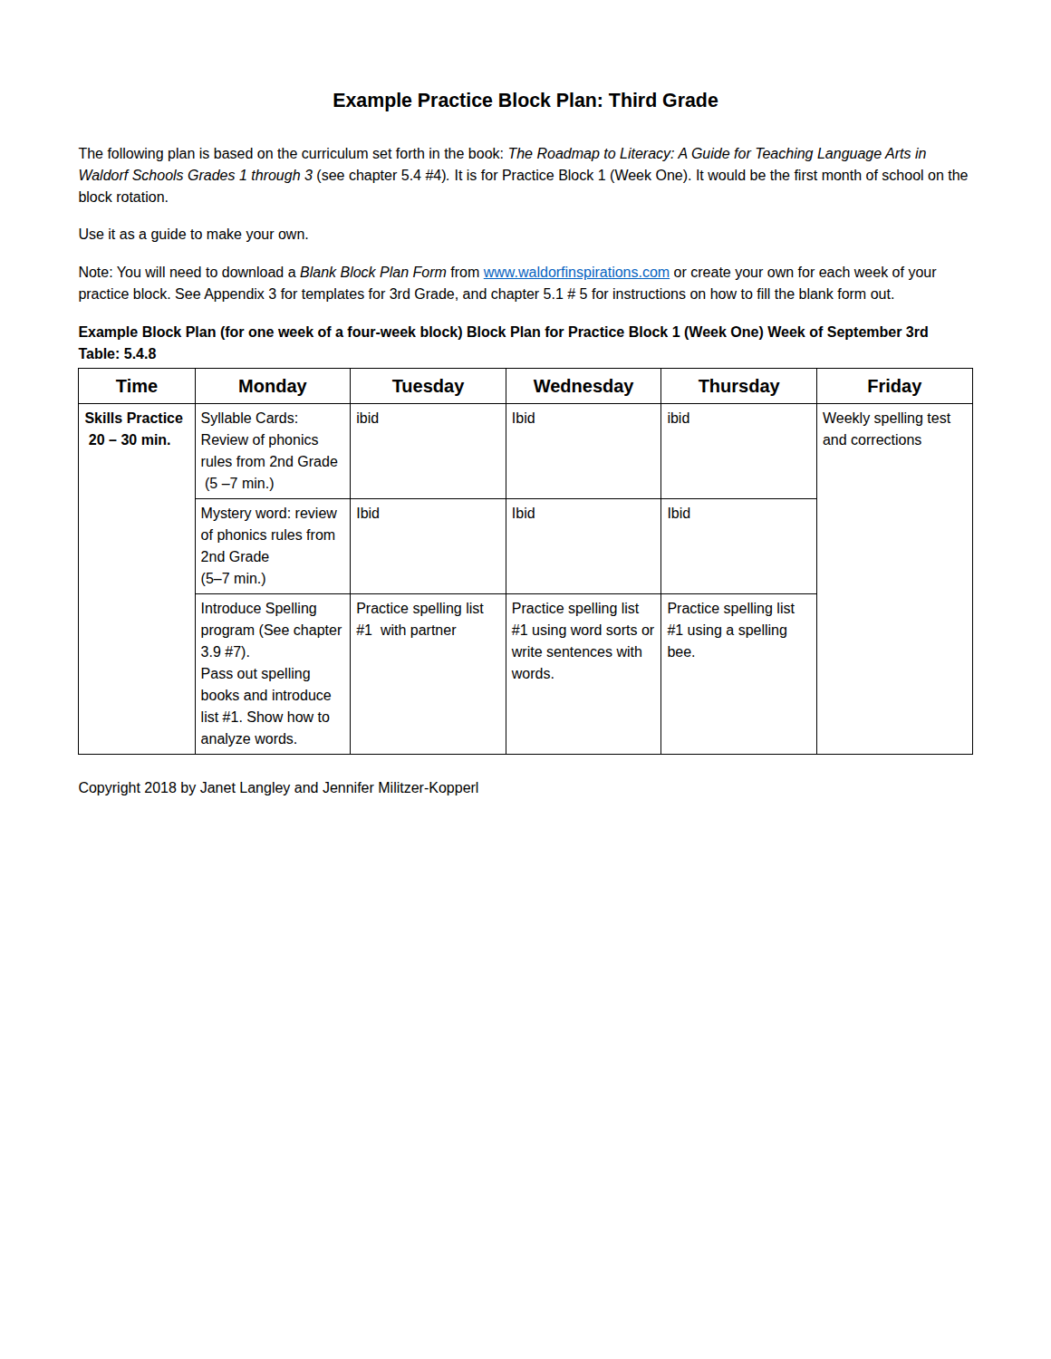Example Practice Block Plan: Third Grade
The following plan is based on the curriculum set forth in the book: The Roadmap to Literacy: A Guide for Teaching Language Arts in Waldorf Schools Grades 1 through 3 (see chapter 5.4 #4). It is for Practice Block 1 (Week One). It would be the first month of school on the block rotation.
Use it as a guide to make your own.
Note: You will need to download a Blank Block Plan Form from www.waldorfinspirations.com or create your own for each week of your practice block. See Appendix 3 for templates for 3rd Grade, and chapter 5.1 # 5 for instructions on how to fill the blank form out.
Example Block Plan (for one week of a four-week block) Block Plan for Practice Block 1 (Week One) Week of September 3rd
Table: 5.4.8
| Time | Monday | Tuesday | Wednesday | Thursday | Friday |
| --- | --- | --- | --- | --- | --- |
| Skills Practice 20 – 30 min. | Syllable Cards: Review of phonics rules from 2nd Grade (5 –7 min.) | ibid | Ibid | ibid | Weekly spelling test and corrections |
| Mystery word: review of phonics rules from 2nd Grade (5–7 min.) | Ibid | Ibid | Ibid |
| Introduce Spelling program (See chapter 3.9 #7). Pass out spelling books and introduce list #1. Show how to analyze words. | Practice spelling list #1 with partner | Practice spelling list #1 using word sorts or write sentences with words. | Practice spelling list #1 using a spelling bee. |
Copyright 2018 by Janet Langley and Jennifer Militzer-Kopperl